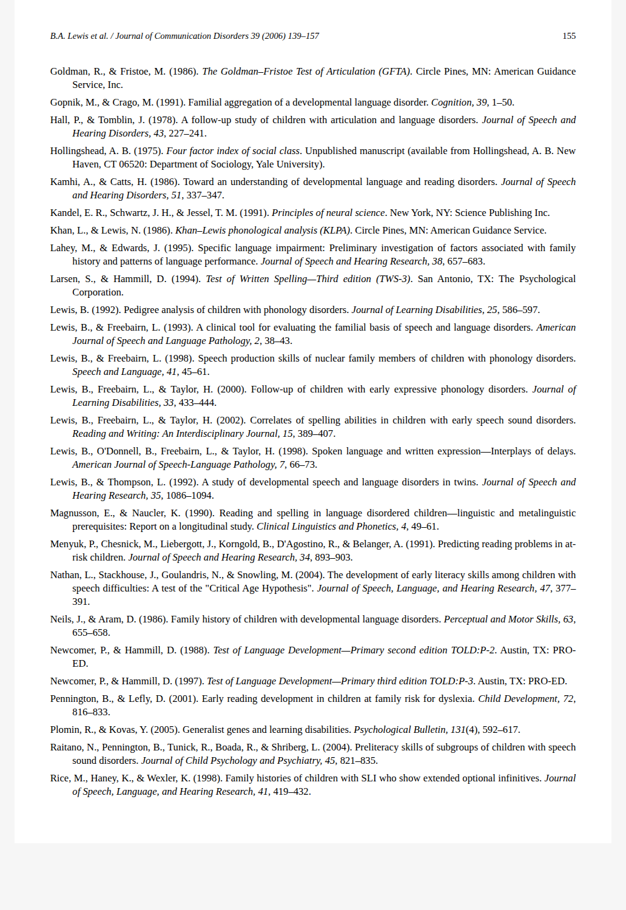B.A. Lewis et al. / Journal of Communication Disorders 39 (2006) 139–157 155
Goldman, R., & Fristoe, M. (1986). The Goldman–Fristoe Test of Articulation (GFTA). Circle Pines, MN: American Guidance Service, Inc.
Gopnik, M., & Crago, M. (1991). Familial aggregation of a developmental language disorder. Cognition, 39, 1–50.
Hall, P., & Tomblin, J. (1978). A follow-up study of children with articulation and language disorders. Journal of Speech and Hearing Disorders, 43, 227–241.
Hollingshead, A. B. (1975). Four factor index of social class. Unpublished manuscript (available from Hollingshead, A. B. New Haven, CT 06520: Department of Sociology, Yale University).
Kamhi, A., & Catts, H. (1986). Toward an understanding of developmental language and reading disorders. Journal of Speech and Hearing Disorders, 51, 337–347.
Kandel, E. R., Schwartz, J. H., & Jessel, T. M. (1991). Principles of neural science. New York, NY: Science Publishing Inc.
Khan, L., & Lewis, N. (1986). Khan–Lewis phonological analysis (KLPA). Circle Pines, MN: American Guidance Service.
Lahey, M., & Edwards, J. (1995). Specific language impairment: Preliminary investigation of factors associated with family history and patterns of language performance. Journal of Speech and Hearing Research, 38, 657–683.
Larsen, S., & Hammill, D. (1994). Test of Written Spelling—Third edition (TWS-3). San Antonio, TX: The Psychological Corporation.
Lewis, B. (1992). Pedigree analysis of children with phonology disorders. Journal of Learning Disabilities, 25, 586–597.
Lewis, B., & Freebairn, L. (1993). A clinical tool for evaluating the familial basis of speech and language disorders. American Journal of Speech and Language Pathology, 2, 38–43.
Lewis, B., & Freebairn, L. (1998). Speech production skills of nuclear family members of children with phonology disorders. Speech and Language, 41, 45–61.
Lewis, B., Freebairn, L., & Taylor, H. (2000). Follow-up of children with early expressive phonology disorders. Journal of Learning Disabilities, 33, 433–444.
Lewis, B., Freebairn, L., & Taylor, H. (2002). Correlates of spelling abilities in children with early speech sound disorders. Reading and Writing: An Interdisciplinary Journal, 15, 389–407.
Lewis, B., O'Donnell, B., Freebairn, L., & Taylor, H. (1998). Spoken language and written expression—Interplays of delays. American Journal of Speech-Language Pathology, 7, 66–73.
Lewis, B., & Thompson, L. (1992). A study of developmental speech and language disorders in twins. Journal of Speech and Hearing Research, 35, 1086–1094.
Magnusson, E., & Naucler, K. (1990). Reading and spelling in language disordered children—linguistic and metalinguistic prerequisites: Report on a longitudinal study. Clinical Linguistics and Phonetics, 4, 49–61.
Menyuk, P., Chesnick, M., Liebergott, J., Korngold, B., D'Agostino, R., & Belanger, A. (1991). Predicting reading problems in at-risk children. Journal of Speech and Hearing Research, 34, 893–903.
Nathan, L., Stackhouse, J., Goulandris, N., & Snowling, M. (2004). The development of early literacy skills among children with speech difficulties: A test of the "Critical Age Hypothesis". Journal of Speech, Language, and Hearing Research, 47, 377–391.
Neils, J., & Aram, D. (1986). Family history of children with developmental language disorders. Perceptual and Motor Skills, 63, 655–658.
Newcomer, P., & Hammill, D. (1988). Test of Language Development—Primary second edition TOLD:P-2. Austin, TX: PRO-ED.
Newcomer, P., & Hammill, D. (1997). Test of Language Development—Primary third edition TOLD:P-3. Austin, TX: PRO-ED.
Pennington, B., & Lefly, D. (2001). Early reading development in children at family risk for dyslexia. Child Development, 72, 816–833.
Plomin, R., & Kovas, Y. (2005). Generalist genes and learning disabilities. Psychological Bulletin, 131(4), 592–617.
Raitano, N., Pennington, B., Tunick, R., Boada, R., & Shriberg, L. (2004). Preliteracy skills of subgroups of children with speech sound disorders. Journal of Child Psychology and Psychiatry, 45, 821–835.
Rice, M., Haney, K., & Wexler, K. (1998). Family histories of children with SLI who show extended optional infinitives. Journal of Speech, Language, and Hearing Research, 41, 419–432.